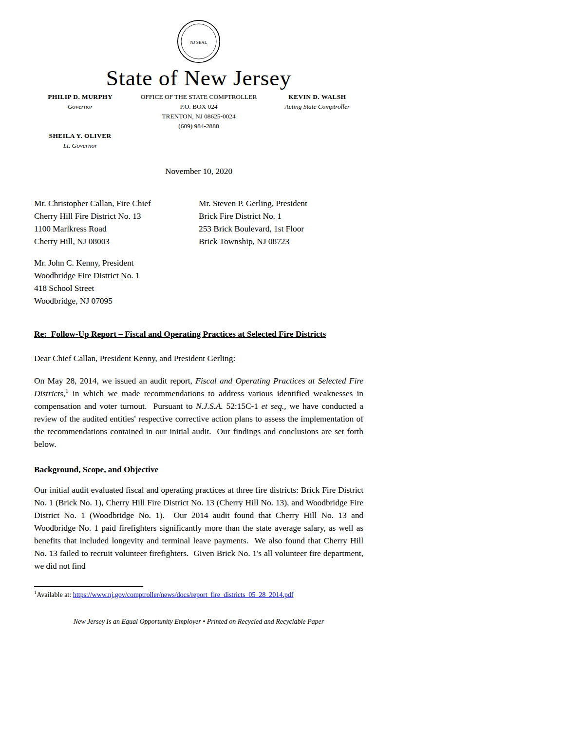State of New Jersey
| PHILIP D. MURPHY Governor | OFFICE OF THE STATE COMPTROLLER P.O. BOX 024 TRENTON, NJ 08625-0024 (609) 984-2888 | KEVIN D. WALSH Acting State Comptroller |
| SHEILA Y. OLIVER Lt. Governor | | |
November 10, 2020
| Mr. Christopher Callan, Fire Chief Cherry Hill Fire District No. 13 1100 Marlkress Road Cherry Hill, NJ 08003 | Mr. Steven P. Gerling, President Brick Fire District No. 1 253 Brick Boulevard, 1st Floor Brick Township, NJ 08723 |
| Mr. John C. Kenny, President Woodbridge Fire District No. 1 418 School Street Woodbridge, NJ 07095 | |
Re: Follow-Up Report – Fiscal and Operating Practices at Selected Fire Districts
Dear Chief Callan, President Kenny, and President Gerling:
On May 28, 2014, we issued an audit report, Fiscal and Operating Practices at Selected Fire Districts,1 in which we made recommendations to address various identified weaknesses in compensation and voter turnout. Pursuant to N.J.S.A. 52:15C-1 et seq., we have conducted a review of the audited entities' respective corrective action plans to assess the implementation of the recommendations contained in our initial audit. Our findings and conclusions are set forth below.
Background, Scope, and Objective
Our initial audit evaluated fiscal and operating practices at three fire districts: Brick Fire District No. 1 (Brick No. 1), Cherry Hill Fire District No. 13 (Cherry Hill No. 13), and Woodbridge Fire District No. 1 (Woodbridge No. 1). Our 2014 audit found that Cherry Hill No. 13 and Woodbridge No. 1 paid firefighters significantly more than the state average salary, as well as benefits that included longevity and terminal leave payments. We also found that Cherry Hill No. 13 failed to recruit volunteer firefighters. Given Brick No. 1's all volunteer fire department, we did not find
1Available at: https://www.nj.gov/comptroller/news/docs/report_fire_districts_05_28_2014.pdf
New Jersey Is an Equal Opportunity Employer • Printed on Recycled and Recyclable Paper